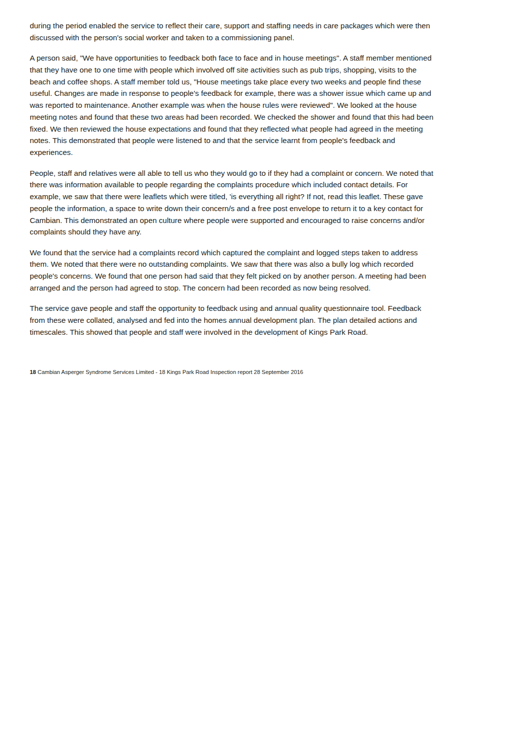during the period enabled the service to reflect their care, support and staffing needs in care packages which were then discussed with the person's social worker and taken to a commissioning panel.
A person said, "We have opportunities to feedback both face to face and in house meetings". A staff member mentioned that they have one to one time with people which involved off site activities such as pub trips, shopping, visits to the beach and coffee shops. A staff member told us, "House meetings take place every two weeks and people find these useful. Changes are made in response to people's feedback for example, there was a shower issue which came up and was reported to maintenance. Another example was when the house rules were reviewed". We looked at the house meeting notes and found that these two areas had been recorded. We checked the shower and found that this had been fixed. We then reviewed the house expectations and found that they reflected what people had agreed in the meeting notes. This demonstrated that people were listened to and that the service learnt from people's feedback and experiences.
People, staff and relatives were all able to tell us who they would go to if they had a complaint or concern. We noted that there was information available to people regarding the complaints procedure which included contact details. For example, we saw that there were leaflets which were titled, 'is everything all right? If not, read this leaflet. These gave people the information, a space to write down their concern/s and a free post envelope to return it to a key contact for Cambian. This demonstrated an open culture where people were supported and encouraged to raise concerns and/or complaints should they have any.
We found that the service had a complaints record which captured the complaint and logged steps taken to address them. We noted that there were no outstanding complaints. We saw that there was also a bully log which recorded people's concerns. We found that one person had said that they felt picked on by another person. A meeting had been arranged and the person had agreed to stop. The concern had been recorded as now being resolved.
The service gave people and staff the opportunity to feedback using and annual quality questionnaire tool. Feedback from these were collated, analysed and fed into the homes annual development plan. The plan detailed actions and timescales. This showed that people and staff were involved in the development of Kings Park Road.
18 Cambian Asperger Syndrome Services Limited - 18 Kings Park Road Inspection report 28 September 2016